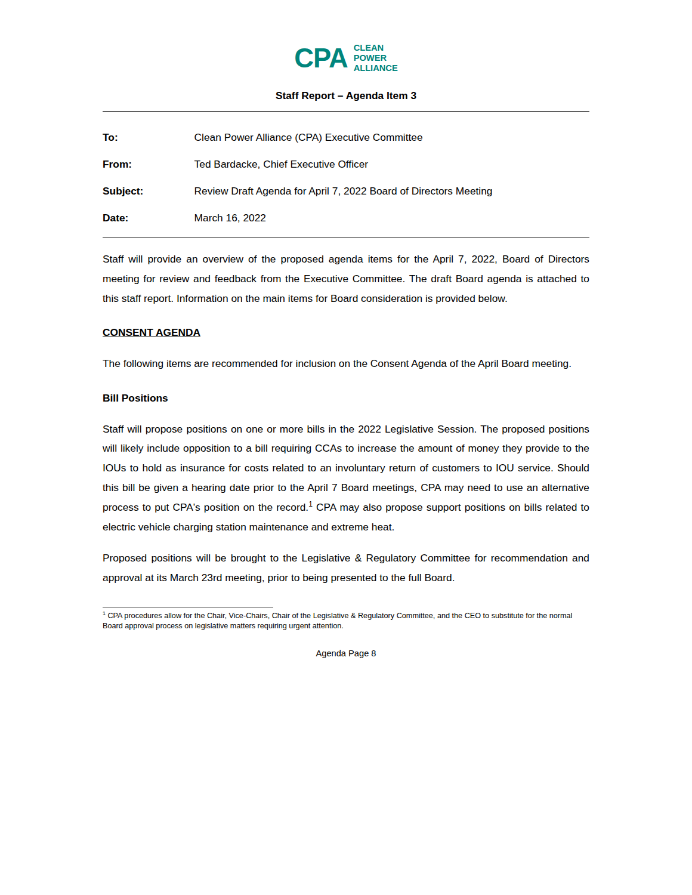CPA Clean
Power
Alliance
Staff Report – Agenda Item 3
| To: | Clean Power Alliance (CPA) Executive Committee |
| From: | Ted Bardacke, Chief Executive Officer |
| Subject: | Review Draft Agenda for April 7, 2022 Board of Directors Meeting |
| Date: | March 16, 2022 |
Staff will provide an overview of the proposed agenda items for the April 7, 2022, Board of Directors meeting for review and feedback from the Executive Committee. The draft Board agenda is attached to this staff report. Information on the main items for Board consideration is provided below.
CONSENT AGENDA
The following items are recommended for inclusion on the Consent Agenda of the April Board meeting.
Bill Positions
Staff will propose positions on one or more bills in the 2022 Legislative Session. The proposed positions will likely include opposition to a bill requiring CCAs to increase the amount of money they provide to the IOUs to hold as insurance for costs related to an involuntary return of customers to IOU service. Should this bill be given a hearing date prior to the April 7 Board meetings, CPA may need to use an alternative process to put CPA's position on the record.1 CPA may also propose support positions on bills related to electric vehicle charging station maintenance and extreme heat.
Proposed positions will be brought to the Legislative & Regulatory Committee for recommendation and approval at its March 23rd meeting, prior to being presented to the full Board.
1 CPA procedures allow for the Chair, Vice-Chairs, Chair of the Legislative & Regulatory Committee, and the CEO to substitute for the normal Board approval process on legislative matters requiring urgent attention.
Agenda Page 8